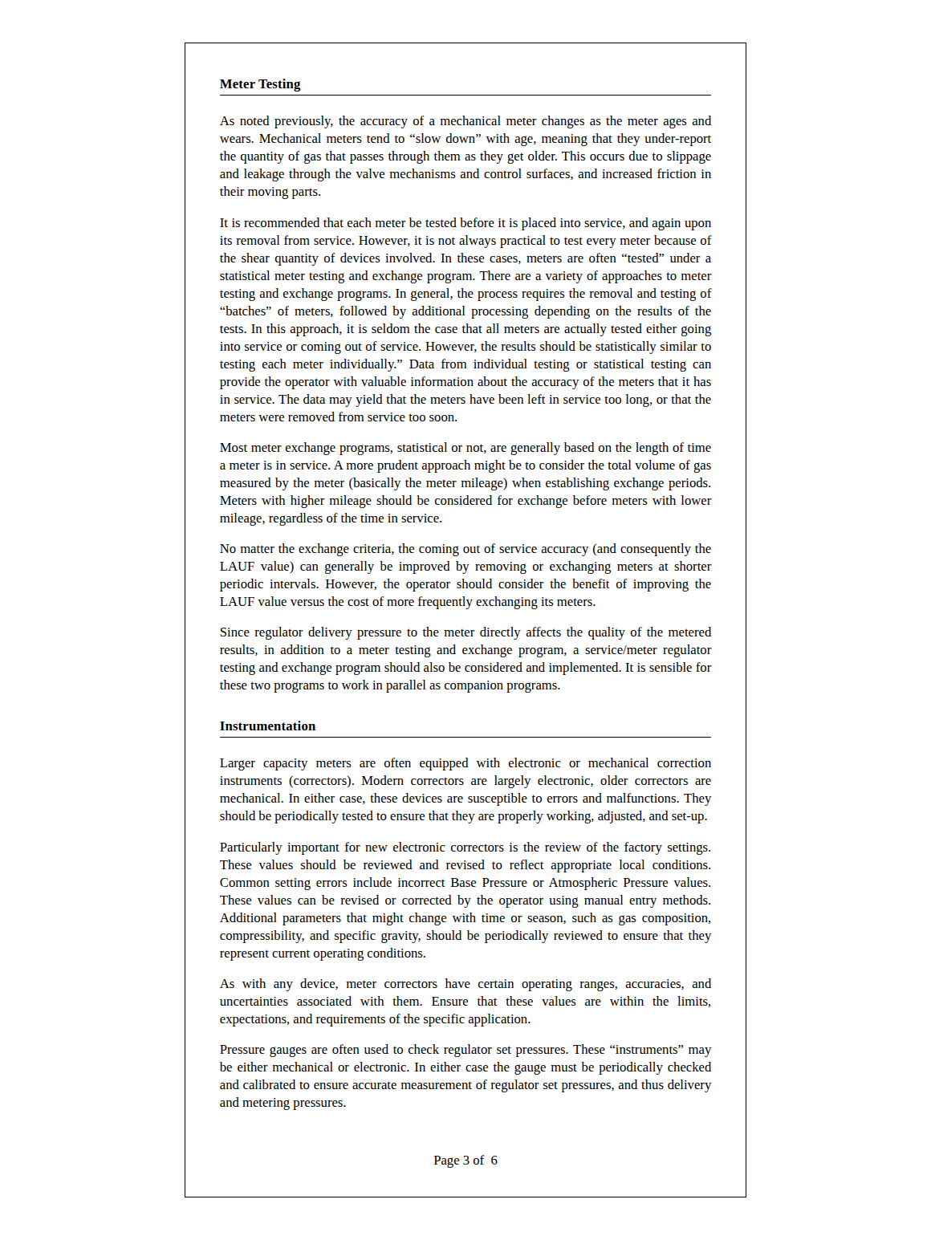Meter Testing
As noted previously, the accuracy of a mechanical meter changes as the meter ages and wears. Mechanical meters tend to “slow down” with age, meaning that they under-report the quantity of gas that passes through them as they get older. This occurs due to slippage and leakage through the valve mechanisms and control surfaces, and increased friction in their moving parts.
It is recommended that each meter be tested before it is placed into service, and again upon its removal from service. However, it is not always practical to test every meter because of the shear quantity of devices involved. In these cases, meters are often “tested” under a statistical meter testing and exchange program. There are a variety of approaches to meter testing and exchange programs. In general, the process requires the removal and testing of “batches” of meters, followed by additional processing depending on the results of the tests. In this approach, it is seldom the case that all meters are actually tested either going into service or coming out of service. However, the results should be statistically similar to testing each meter individually.” Data from individual testing or statistical testing can provide the operator with valuable information about the accuracy of the meters that it has in service. The data may yield that the meters have been left in service too long, or that the meters were removed from service too soon.
Most meter exchange programs, statistical or not, are generally based on the length of time a meter is in service. A more prudent approach might be to consider the total volume of gas measured by the meter (basically the meter mileage) when establishing exchange periods. Meters with higher mileage should be considered for exchange before meters with lower mileage, regardless of the time in service.
No matter the exchange criteria, the coming out of service accuracy (and consequently the LAUF value) can generally be improved by removing or exchanging meters at shorter periodic intervals. However, the operator should consider the benefit of improving the LAUF value versus the cost of more frequently exchanging its meters.
Since regulator delivery pressure to the meter directly affects the quality of the metered results, in addition to a meter testing and exchange program, a service/meter regulator testing and exchange program should also be considered and implemented. It is sensible for these two programs to work in parallel as companion programs.
Instrumentation
Larger capacity meters are often equipped with electronic or mechanical correction instruments (correctors). Modern correctors are largely electronic, older correctors are mechanical. In either case, these devices are susceptible to errors and malfunctions. They should be periodically tested to ensure that they are properly working, adjusted, and set-up.
Particularly important for new electronic correctors is the review of the factory settings. These values should be reviewed and revised to reflect appropriate local conditions. Common setting errors include incorrect Base Pressure or Atmospheric Pressure values. These values can be revised or corrected by the operator using manual entry methods. Additional parameters that might change with time or season, such as gas composition, compressibility, and specific gravity, should be periodically reviewed to ensure that they represent current operating conditions.
As with any device, meter correctors have certain operating ranges, accuracies, and uncertainties associated with them. Ensure that these values are within the limits, expectations, and requirements of the specific application.
Pressure gauges are often used to check regulator set pressures. These “instruments” may be either mechanical or electronic. In either case the gauge must be periodically checked and calibrated to ensure accurate measurement of regulator set pressures, and thus delivery and metering pressures.
Page 3 of 6